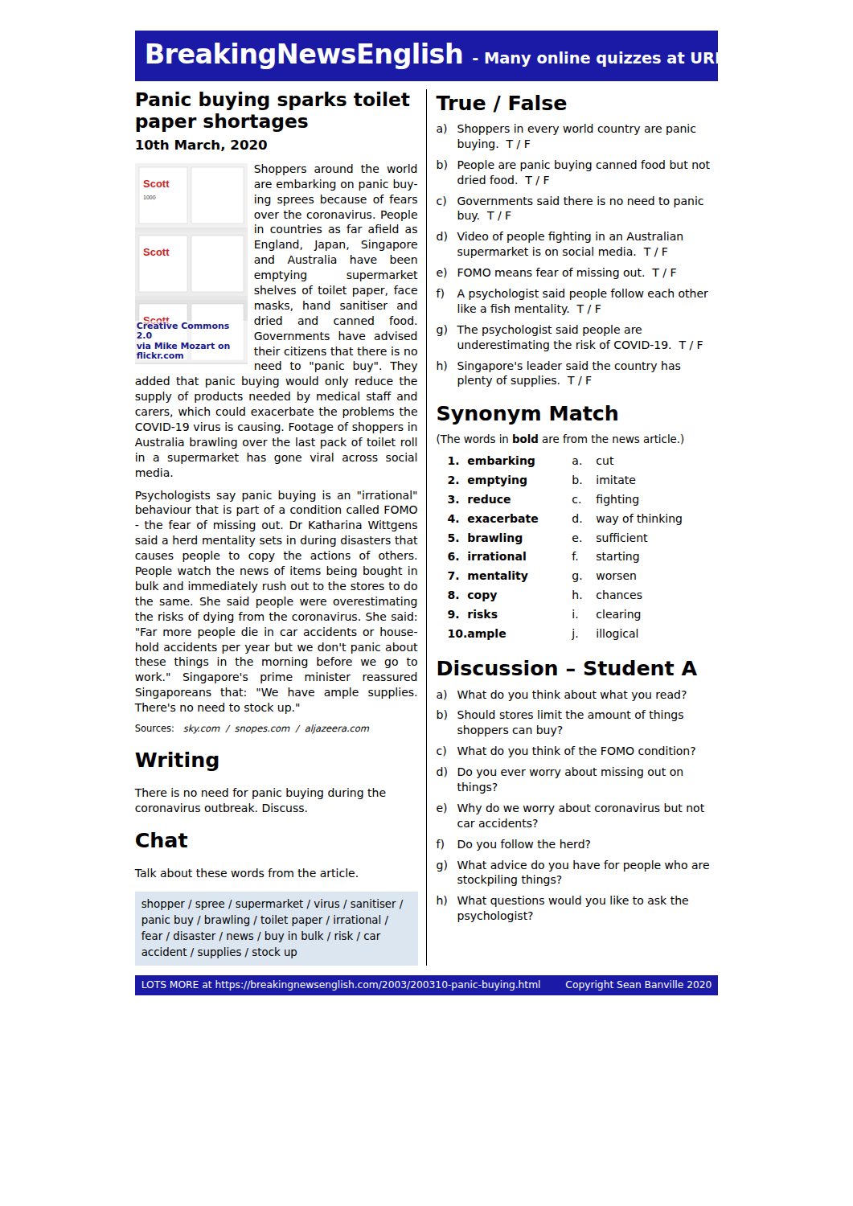BreakingNewsEnglish - Many online quizzes at URL below
Panic buying sparks toilet paper shortages
10th March, 2020
Creative Commons 2.0
via Mike Mozart on flickr.com
Shoppers around the world are embarking on panic buying sprees because of fears over the coronavirus. People in countries as far afield as England, Japan, Singapore and Australia have been emptying supermarket shelves of toilet paper, face masks, hand sanitiser and dried and canned food. Governments have advised their citizens that there is no need to "panic buy". They added that panic buying would only reduce the supply of products needed by medical staff and carers, which could exacerbate the problems the COVID-19 virus is causing. Footage of shoppers in Australia brawling over the last pack of toilet roll in a supermarket has gone viral across social media.
Psychologists say panic buying is an "irrational" behaviour that is part of a condition called FOMO - the fear of missing out. Dr Katharina Wittgens said a herd mentality sets in during disasters that causes people to copy the actions of others. People watch the news of items being bought in bulk and immediately rush out to the stores to do the same. She said people were overestimating the risks of dying from the coronavirus. She said: "Far more people die in car accidents or household accidents per year but we don't panic about these things in the morning before we go to work." Singapore's prime minister reassured Singaporeans that: "We have ample supplies. There's no need to stock up."
Sources: sky.com / snopes.com / aljazeera.com
Writing
There is no need for panic buying during the coronavirus outbreak. Discuss.
Chat
Talk about these words from the article.
shopper / spree / supermarket / virus / sanitiser / panic buy / brawling / toilet paper / irrational / fear / disaster / news / buy in bulk / risk / car accident / supplies / stock up
True / False
a) Shoppers in every world country are panic buying. T / F
b) People are panic buying canned food but not dried food. T / F
c) Governments said there is no need to panic buy. T / F
d) Video of people fighting in an Australian supermarket is on social media. T / F
e) FOMO means fear of missing out. T / F
f) A psychologist said people follow each other like a fish mentality. T / F
g) The psychologist said people are underestimating the risk of COVID-19. T / F
h) Singapore's leader said the country has plenty of supplies. T / F
Synonym Match
(The words in bold are from the news article.)
| 1. | embarking | a. | cut |
| 2. | emptying | b. | imitate |
| 3. | reduce | c. | fighting |
| 4. | exacerbate | d. | way of thinking |
| 5. | brawling | e. | sufficient |
| 6. | irrational | f. | starting |
| 7. | mentality | g. | worsen |
| 8. | copy | h. | chances |
| 9. | risks | i. | clearing |
| 10. | ample | j. | illogical |
Discussion – Student A
a) What do you think about what you read?
b) Should stores limit the amount of things shoppers can buy?
c) What do you think of the FOMO condition?
d) Do you ever worry about missing out on things?
e) Why do we worry about coronavirus but not car accidents?
f) Do you follow the herd?
g) What advice do you have for people who are stockpiling things?
h) What questions would you like to ask the psychologist?
LOTS MORE at https://breakingnewsenglish.com/2003/200310-panic-buying.html Copyright Sean Banville 2020